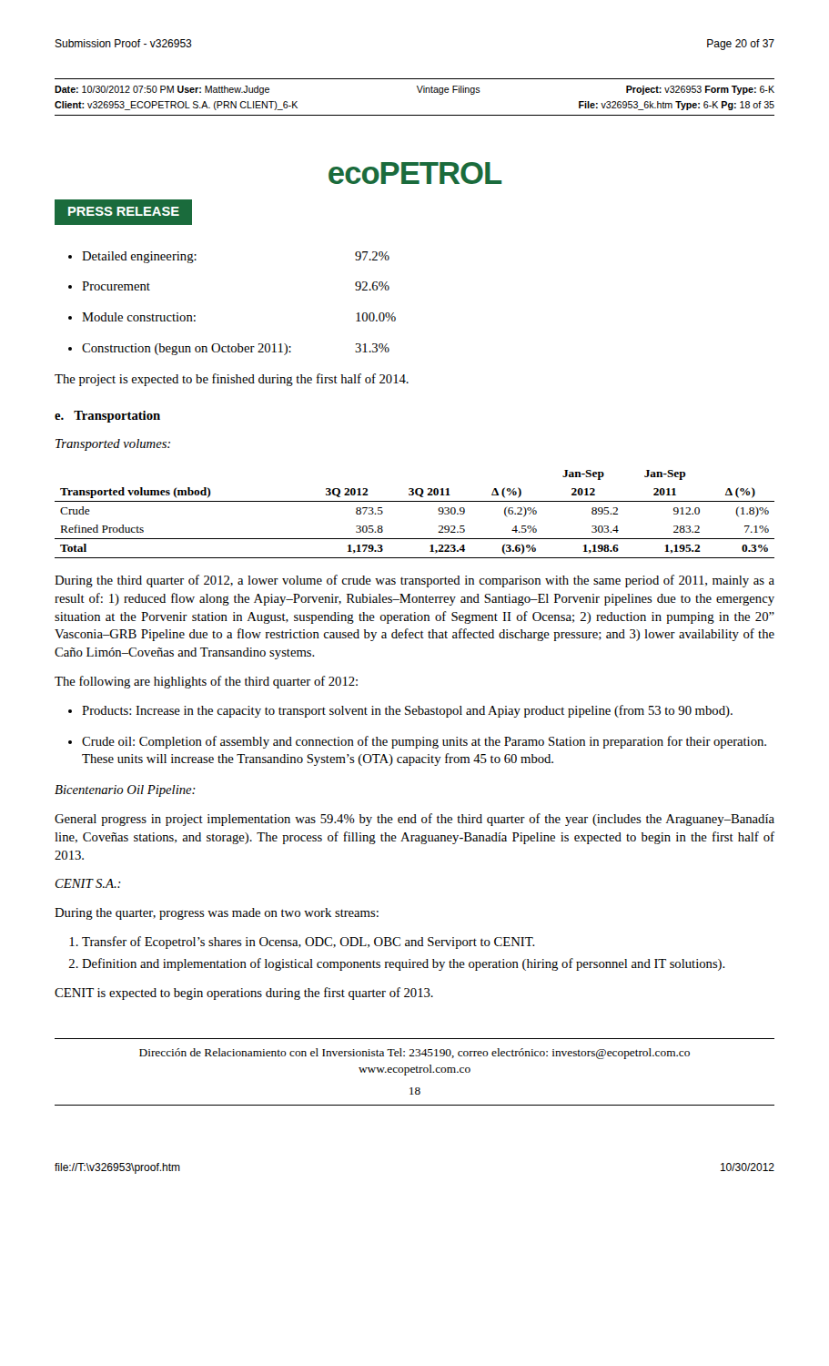Submission Proof - v326953
Page 20 of 37
| Date: 10/30/2012 07:50 PM User: Matthew.Judge | Vintage Filings | Project: v326953 Form Type: 6-K |
| Client: v326953_ECOPETROL S.A. (PRN CLIENT)_6-K | | File: v326953_6k.htm Type: 6-K Pg: 18 of 35 |
eco PETROL
PRESS RELEASE
Detailed engineering: 97.2%
Procurement 92.6%
Module construction: 100.0%
Construction (begun on October 2011): 31.3%
The project is expected to be finished during the first half of 2014.
e. Transportation
Transported volumes:
| | | | | Jan-Sep | Jan-Sep | |
| --- | --- | --- | --- | --- | --- | --- |
| Transported volumes (mbod) | 3Q 2012 | 3Q 2011 | Δ (%) | 2012 | 2011 | Δ (%) |
| Crude | 873.5 | 930.9 | (6.2)% | 895.2 | 912.0 | (1.8)% |
| Refined Products | 305.8 | 292.5 | 4.5% | 303.4 | 283.2 | 7.1% |
| Total | 1,179.3 | 1,223.4 | (3.6)% | 1,198.6 | 1,195.2 | 0.3% |
During the third quarter of 2012, a lower volume of crude was transported in comparison with the same period of 2011, mainly as a result of: 1) reduced flow along the Apiay–Porvenir, Rubiales–Monterrey and Santiago–El Porvenir pipelines due to the emergency situation at the Porvenir station in August, suspending the operation of Segment II of Ocensa; 2) reduction in pumping in the 20” Vasconia–GRB Pipeline due to a flow restriction caused by a defect that affected discharge pressure; and 3) lower availability of the Caño Limón–Coveñas and Transandino systems.
The following are highlights of the third quarter of 2012:
Products: Increase in the capacity to transport solvent in the Sebastopol and Apiay product pipeline (from 53 to 90 mbod).
Crude oil: Completion of assembly and connection of the pumping units at the Paramo Station in preparation for their operation. These units will increase the Transandino System’s (OTA) capacity from 45 to 60 mbod.
Bicentenario Oil Pipeline:
General progress in project implementation was 59.4% by the end of the third quarter of the year (includes the Araguaney–Banadía line, Coveñas stations, and storage). The process of filling the Araguaney-Banadía Pipeline is expected to begin in the first half of 2013.
CENIT S.A.:
During the quarter, progress was made on two work streams:
Transfer of Ecopetrol’s shares in Ocensa, ODC, ODL, OBC and Serviport to CENIT.
Definition and implementation of logistical components required by the operation (hiring of personnel and IT solutions).
CENIT is expected to begin operations during the first quarter of 2013.
Dirección de Relacionamiento con el Inversionista Tel: 2345190, correo electrónico: investors@ecopetrol.com.co
www.ecopetrol.com.co
18
file://T:\v326953\proof.htm
10/30/2012